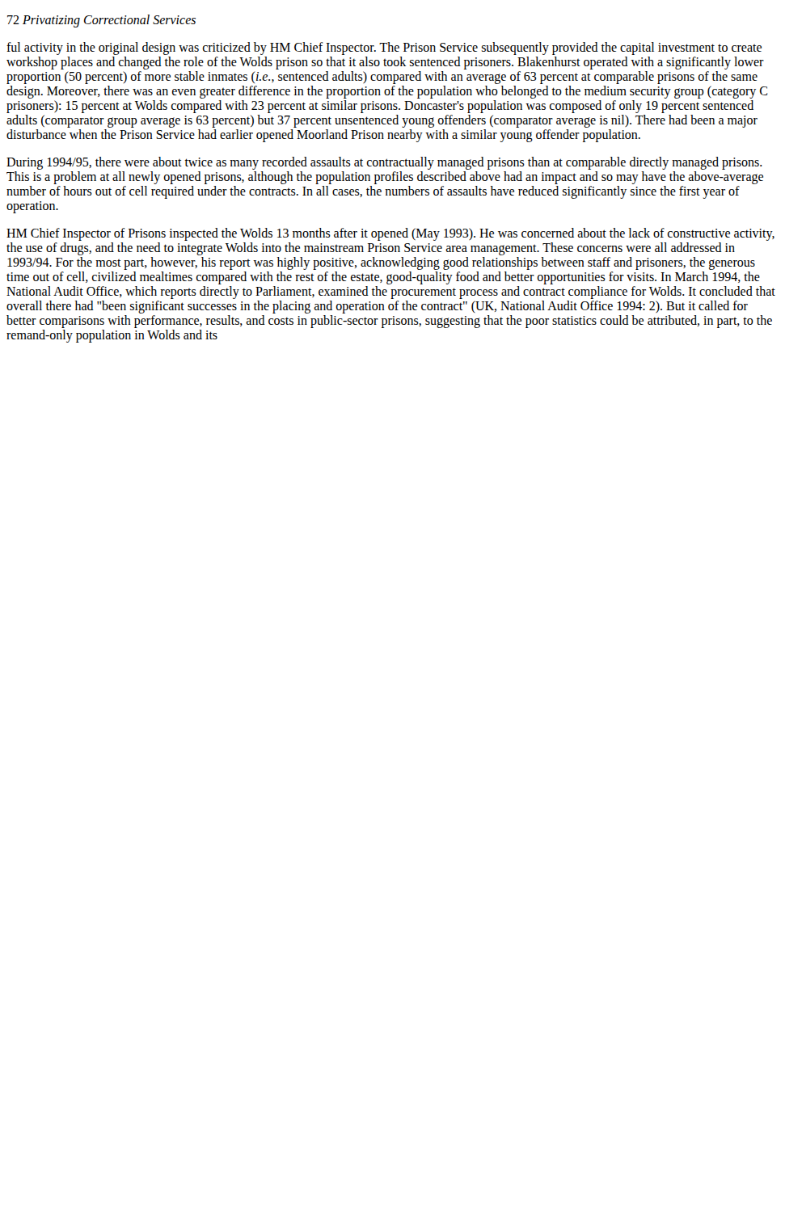72 Privatizing Correctional Services
ful activity in the original design was criticized by HM Chief Inspector. The Prison Service subsequently provided the capital investment to create workshop places and changed the role of the Wolds prison so that it also took sentenced prisoners. Blakenhurst operated with a significantly lower proportion (50 percent) of more stable inmates (i.e., sentenced adults) compared with an average of 63 percent at comparable prisons of the same design. Moreover, there was an even greater difference in the proportion of the population who belonged to the medium security group (category C prisoners): 15 percent at Wolds compared with 23 percent at similar prisons. Doncaster's population was composed of only 19 percent sentenced adults (comparator group average is 63 percent) but 37 percent unsentenced young offenders (comparator average is nil). There had been a major disturbance when the Prison Service had earlier opened Moorland Prison nearby with a similar young offender population.
During 1994/95, there were about twice as many recorded assaults at contractually managed prisons than at comparable directly managed prisons. This is a problem at all newly opened prisons, although the population profiles described above had an impact and so may have the above-average number of hours out of cell required under the contracts. In all cases, the numbers of assaults have reduced significantly since the first year of operation.
HM Chief Inspector of Prisons inspected the Wolds 13 months after it opened (May 1993). He was concerned about the lack of constructive activity, the use of drugs, and the need to integrate Wolds into the mainstream Prison Service area management. These concerns were all addressed in 1993/94. For the most part, however, his report was highly positive, acknowledging good relationships between staff and prisoners, the generous time out of cell, civilized mealtimes compared with the rest of the estate, good-quality food and better opportunities for visits. In March 1994, the National Audit Office, which reports directly to Parliament, examined the procurement process and contract compliance for Wolds. It concluded that overall there had "been significant successes in the placing and operation of the contract" (UK, National Audit Office 1994: 2). But it called for better comparisons with performance, results, and costs in public-sector prisons, suggesting that the poor statistics could be attributed, in part, to the remand-only population in Wolds and its